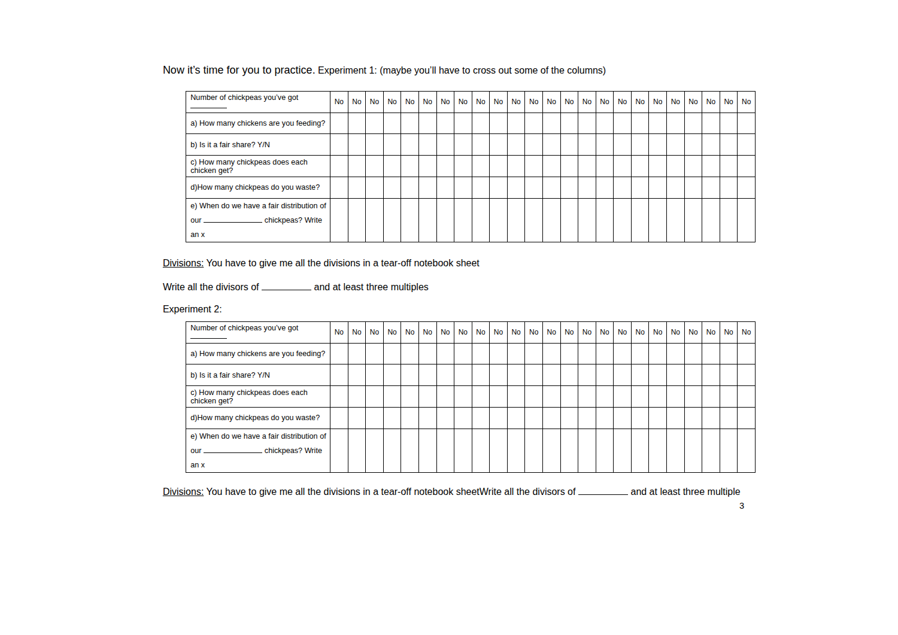Now it’s time for you to practice. Experiment 1: (maybe you’ll have to cross out some of the columns)
| Number of chickpeas you’ve got | No | No | No | No | No | No | No | No | No | No | No | No | No | No | No | No | No | No | No | No | No | No | No | No |
| a) How many chickens are you feeding? | | | | | | | | | | | | | | | | | | | | | | | | |
| b) Is it a fair share? Y/N | | | | | | | | | | | | | | | | | | | | | | | | |
| c) How many chickpeas does each chicken get? | | | | | | | | | | | | | | | | | | | | | | | | |
| d)How many chickpeas do you waste? | | | | | | | | | | | | | | | | | | | | | | | | |
| e) When do we have a fair distribution of our chickpeas? Write an x | | | | | | | | | | | | | | | | | | | | | | | | |
Divisions: You have to give me all the divisions in a tear-off notebook sheet
Write all the divisors of and at least three multiples
Experiment 2:
| Number of chickpeas you’ve got | No | No | No | No | No | No | No | No | No | No | No | No | No | No | No | No | No | No | No | No | No | No | No | No |
| a) How many chickens are you feeding? | | | | | | | | | | | | | | | | | | | | | | | | |
| b) Is it a fair share? Y/N | | | | | | | | | | | | | | | | | | | | | | | | |
| c) How many chickpeas does each chicken get? | | | | | | | | | | | | | | | | | | | | | | | | |
| d)How many chickpeas do you waste? | | | | | | | | | | | | | | | | | | | | | | | | |
| e) When do we have a fair distribution of our chickpeas? Write an x | | | | | | | | | | | | | | | | | | | | | | | | |
Divisions: You have to give me all the divisions in a tear-off notebook sheet
Write all the divisors of and at least three multiple
3